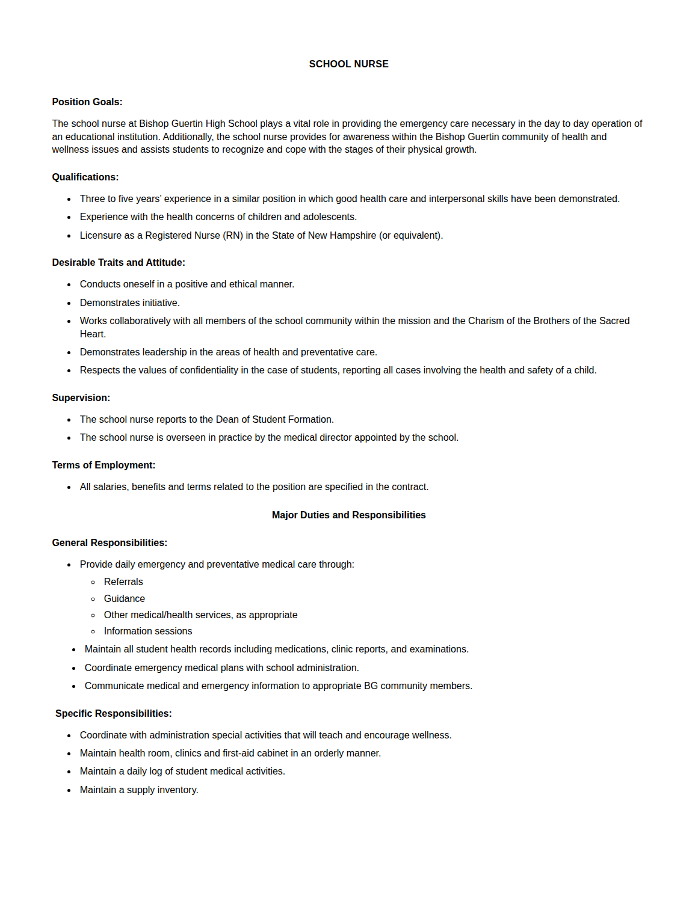SCHOOL NURSE
Position Goals:
The school nurse at Bishop Guertin High School plays a vital role in providing the emergency care necessary in the day to day operation of an educational institution. Additionally, the school nurse provides for awareness within the Bishop Guertin community of health and wellness issues and assists students to recognize and cope with the stages of their physical growth.
Qualifications:
Three to five years’ experience in a similar position in which good health care and interpersonal skills have been demonstrated.
Experience with the health concerns of children and adolescents.
Licensure as a Registered Nurse (RN) in the State of New Hampshire (or equivalent).
Desirable Traits and Attitude:
Conducts oneself in a positive and ethical manner.
Demonstrates initiative.
Works collaboratively with all members of the school community within the mission and the Charism of the Brothers of the Sacred Heart.
Demonstrates leadership in the areas of health and preventative care.
Respects the values of confidentiality in the case of students, reporting all cases involving the health and safety of a child.
Supervision:
The school nurse reports to the Dean of Student Formation.
The school nurse is overseen in practice by the medical director appointed by the school.
Terms of Employment:
All salaries, benefits and terms related to the position are specified in the contract.
Major Duties and Responsibilities
General Responsibilities:
Provide daily emergency and preventative medical care through:
Referrals
Guidance
Other medical/health services, as appropriate
Information sessions
Maintain all student health records including medications, clinic reports, and examinations.
Coordinate emergency medical plans with school administration.
Communicate medical and emergency information to appropriate BG community members.
Specific Responsibilities:
Coordinate with administration special activities that will teach and encourage wellness.
Maintain health room, clinics and first-aid cabinet in an orderly manner.
Maintain a daily log of student medical activities.
Maintain a supply inventory.